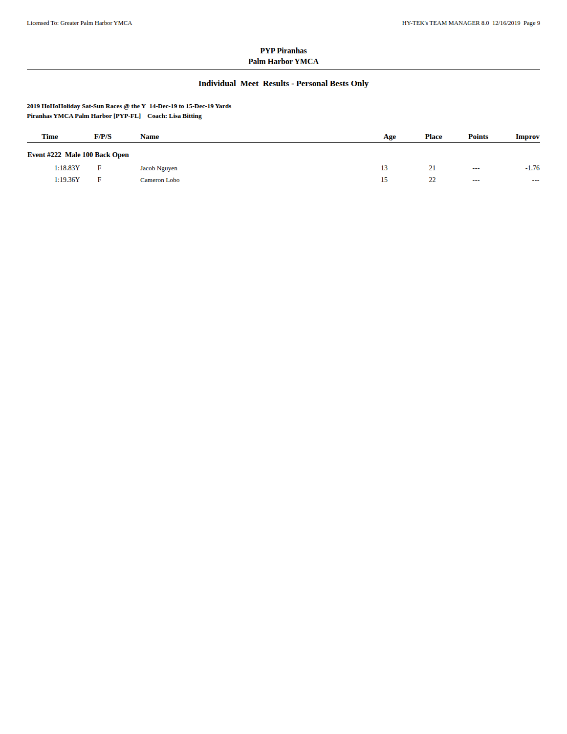Licensed To: Greater Palm Harbor YMCA
HY-TEK's TEAM MANAGER 8.0 12/16/2019 Page 9
PYP Piranhas
Palm Harbor YMCA
Individual Meet Results - Personal Bests Only
2019 HoHoHoliday Sat-Sun Races @ the Y 14-Dec-19 to 15-Dec-19 Yards
Piranhas YMCA Palm Harbor [PYP-FL] Coach: Lisa Bitting
| Time | F/P/S | Name | Age | Place | Points | Improv |
| --- | --- | --- | --- | --- | --- | --- |
| Event #222 Male 100 Back Open |
| 1:18.83Y | F | Jacob Nguyen | 13 | 21 | --- | -1.76 |
| 1:19.36Y | F | Cameron Lobo | 15 | 22 | --- | --- |